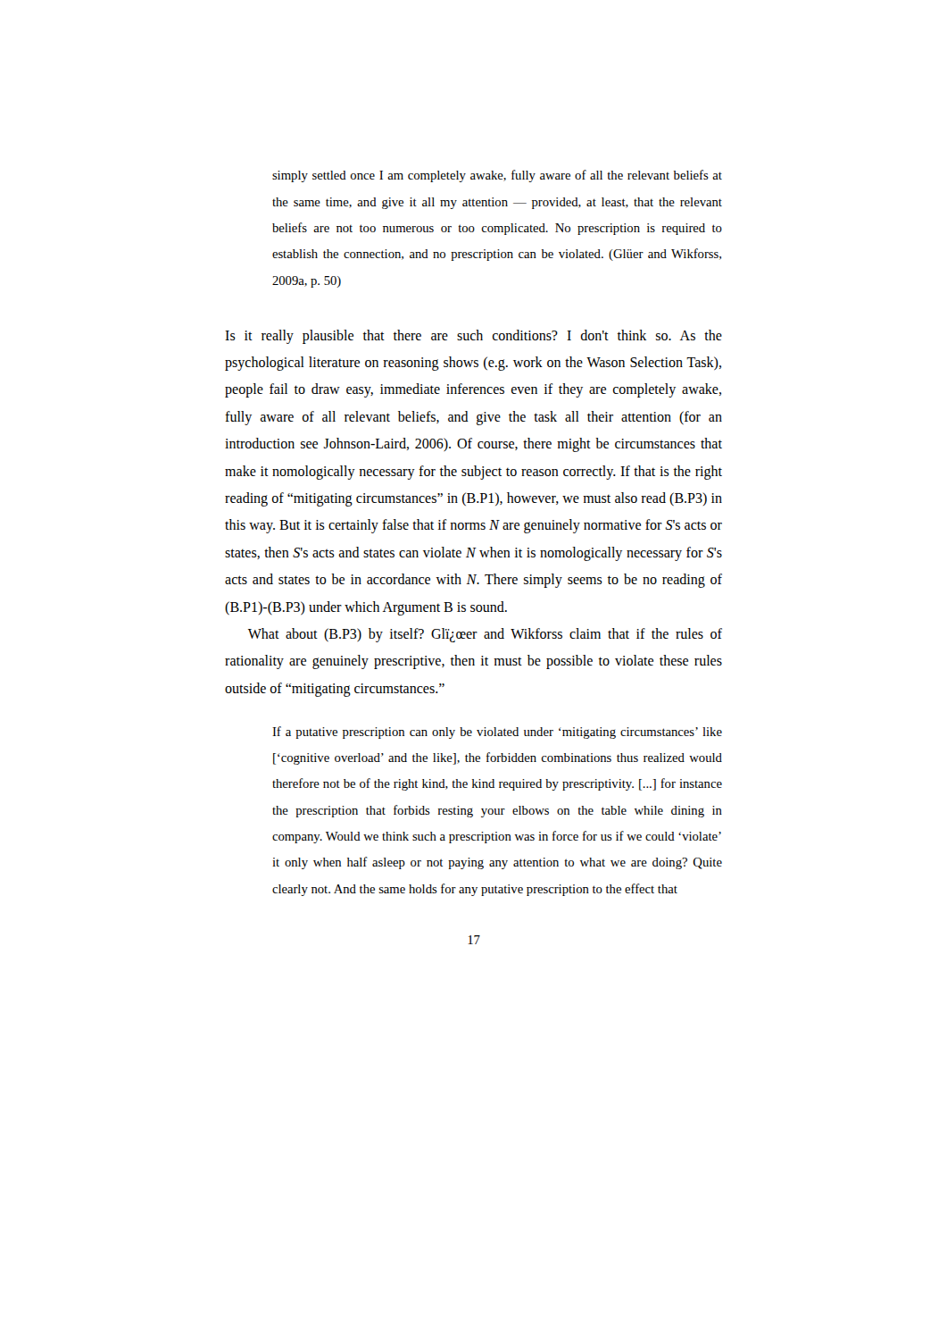simply settled once I am completely awake, fully aware of all the relevant beliefs at the same time, and give it all my attention — provided, at least, that the relevant beliefs are not too numerous or too complicated. No prescription is required to establish the connection, and no prescription can be violated. (Glüer and Wikforss, 2009a, p. 50)
Is it really plausible that there are such conditions? I don't think so. As the psychological literature on reasoning shows (e.g. work on the Wason Selection Task), people fail to draw easy, immediate inferences even if they are completely awake, fully aware of all relevant beliefs, and give the task all their attention (for an introduction see Johnson-Laird, 2006). Of course, there might be circumstances that make it nomologically necessary for the subject to reason correctly. If that is the right reading of “mitigating circumstances” in (B.P1), however, we must also read (B.P3) in this way. But it is certainly false that if norms N are genuinely normative for S's acts or states, then S's acts and states can violate N when it is nomologically necessary for S's acts and states to be in accordance with N. There simply seems to be no reading of (B.P1)-(B.P3) under which Argument B is sound.
What about (B.P3) by itself? Glï¿œer and Wikforss claim that if the rules of rationality are genuinely prescriptive, then it must be possible to violate these rules outside of “mitigating circumstances.”
If a putative prescription can only be violated under ‘mitigating circumstances’ like [‘cognitive overload’ and the like], the forbidden combinations thus realized would therefore not be of the right kind, the kind required by prescriptivity. [...] for instance the prescription that forbids resting your elbows on the table while dining in company. Would we think such a prescription was in force for us if we could ‘violate’ it only when half asleep or not paying any attention to what we are doing? Quite clearly not. And the same holds for any putative prescription to the effect that
17